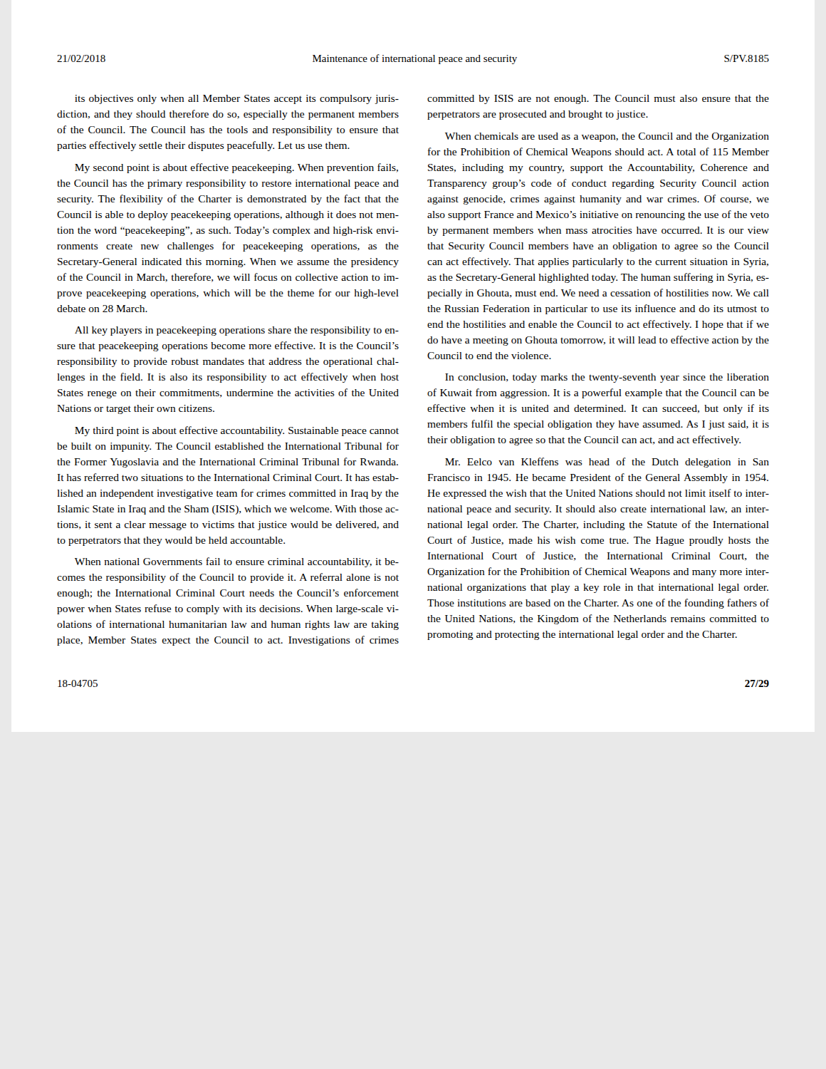21/02/2018 Maintenance of international peace and security S/PV.8185
its objectives only when all Member States accept its compulsory jurisdiction, and they should therefore do so, especially the permanent members of the Council. The Council has the tools and responsibility to ensure that parties effectively settle their disputes peacefully. Let us use them.
My second point is about effective peacekeeping. When prevention fails, the Council has the primary responsibility to restore international peace and security. The flexibility of the Charter is demonstrated by the fact that the Council is able to deploy peacekeeping operations, although it does not mention the word “peacekeeping”, as such. Today’s complex and high-risk environments create new challenges for peacekeeping operations, as the Secretary-General indicated this morning. When we assume the presidency of the Council in March, therefore, we will focus on collective action to improve peacekeeping operations, which will be the theme for our high-level debate on 28 March.
All key players in peacekeeping operations share the responsibility to ensure that peacekeeping operations become more effective. It is the Council’s responsibility to provide robust mandates that address the operational challenges in the field. It is also its responsibility to act effectively when host States renege on their commitments, undermine the activities of the United Nations or target their own citizens.
My third point is about effective accountability. Sustainable peace cannot be built on impunity. The Council established the International Tribunal for the Former Yugoslavia and the International Criminal Tribunal for Rwanda. It has referred two situations to the International Criminal Court. It has established an independent investigative team for crimes committed in Iraq by the Islamic State in Iraq and the Sham (ISIS), which we welcome. With those actions, it sent a clear message to victims that justice would be delivered, and to perpetrators that they would be held accountable.
When national Governments fail to ensure criminal accountability, it becomes the responsibility of the Council to provide it. A referral alone is not enough; the International Criminal Court needs the Council’s enforcement power when States refuse to comply with its decisions. When large-scale violations of international humanitarian law and human rights law are taking place, Member States expect the Council to act. Investigations of crimes committed by ISIS are not enough. The Council must also ensure that the perpetrators are prosecuted and brought to justice.
When chemicals are used as a weapon, the Council and the Organization for the Prohibition of Chemical Weapons should act. A total of 115 Member States, including my country, support the Accountability, Coherence and Transparency group’s code of conduct regarding Security Council action against genocide, crimes against humanity and war crimes. Of course, we also support France and Mexico’s initiative on renouncing the use of the veto by permanent members when mass atrocities have occurred. It is our view that Security Council members have an obligation to agree so the Council can act effectively. That applies particularly to the current situation in Syria, as the Secretary-General highlighted today. The human suffering in Syria, especially in Ghouta, must end. We need a cessation of hostilities now. We call the Russian Federation in particular to use its influence and do its utmost to end the hostilities and enable the Council to act effectively. I hope that if we do have a meeting on Ghouta tomorrow, it will lead to effective action by the Council to end the violence.
In conclusion, today marks the twenty-seventh year since the liberation of Kuwait from aggression. It is a powerful example that the Council can be effective when it is united and determined. It can succeed, but only if its members fulfil the special obligation they have assumed. As I just said, it is their obligation to agree so that the Council can act, and act effectively.
Mr. Eelco van Kleffens was head of the Dutch delegation in San Francisco in 1945. He became President of the General Assembly in 1954. He expressed the wish that the United Nations should not limit itself to international peace and security. It should also create international law, an international legal order. The Charter, including the Statute of the International Court of Justice, made his wish come true. The Hague proudly hosts the International Court of Justice, the International Criminal Court, the Organization for the Prohibition of Chemical Weapons and many more international organizations that play a key role in that international legal order. Those institutions are based on the Charter. As one of the founding fathers of the United Nations, the Kingdom of the Netherlands remains committed to promoting and protecting the international legal order and the Charter.
18-04705 27/29